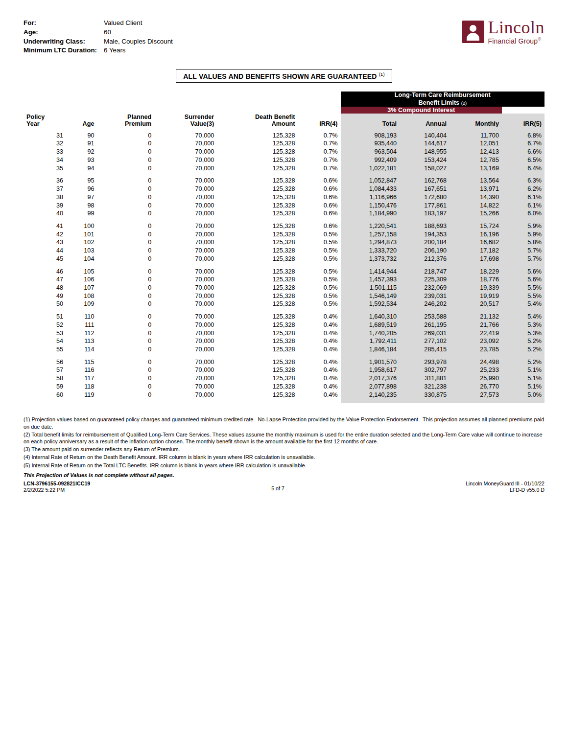| For: | Valued Client |
| Age: | 60 |
| Underwriting Class: | Male, Couples Discount |
| Minimum LTC Duration: | 6 Years |
Lincoln Financial Group®
ALL VALUES AND BENEFITS SHOWN ARE GUARANTEED (1)
| | Long-Term Care Reimbursement Benefit Limits (2) |
| --- | --- |
| | 3% Compound Interest | |
| Policy Year | Age | Planned Premium | Surrender Value(3) | Death Benefit Amount | IRR(4) | Total | Annual | Monthly | IRR(5) |
| 31 | 90 | 0 | 70,000 | 125,328 | 0.7% | 908,193 | 140,404 | 11,700 | 6.8% |
| 32 | 91 | 0 | 70,000 | 125,328 | 0.7% | 935,440 | 144,617 | 12,051 | 6.7% |
| 33 | 92 | 0 | 70,000 | 125,328 | 0.7% | 963,504 | 148,955 | 12,413 | 6.6% |
| 34 | 93 | 0 | 70,000 | 125,328 | 0.7% | 992,409 | 153,424 | 12,785 | 6.5% |
| 35 | 94 | 0 | 70,000 | 125,328 | 0.7% | 1,022,181 | 158,027 | 13,169 | 6.4% |
| 36 | 95 | 0 | 70,000 | 125,328 | 0.6% | 1,052,847 | 162,768 | 13,564 | 6.3% |
| 37 | 96 | 0 | 70,000 | 125,328 | 0.6% | 1,084,433 | 167,651 | 13,971 | 6.2% |
| 38 | 97 | 0 | 70,000 | 125,328 | 0.6% | 1,116,966 | 172,680 | 14,390 | 6.1% |
| 39 | 98 | 0 | 70,000 | 125,328 | 0.6% | 1,150,476 | 177,861 | 14,822 | 6.1% |
| 40 | 99 | 0 | 70,000 | 125,328 | 0.6% | 1,184,990 | 183,197 | 15,266 | 6.0% |
| 41 | 100 | 0 | 70,000 | 125,328 | 0.6% | 1,220,541 | 188,693 | 15,724 | 5.9% |
| 42 | 101 | 0 | 70,000 | 125,328 | 0.5% | 1,257,158 | 194,353 | 16,196 | 5.9% |
| 43 | 102 | 0 | 70,000 | 125,328 | 0.5% | 1,294,873 | 200,184 | 16,682 | 5.8% |
| 44 | 103 | 0 | 70,000 | 125,328 | 0.5% | 1,333,720 | 206,190 | 17,182 | 5.7% |
| 45 | 104 | 0 | 70,000 | 125,328 | 0.5% | 1,373,732 | 212,376 | 17,698 | 5.7% |
| 46 | 105 | 0 | 70,000 | 125,328 | 0.5% | 1,414,944 | 218,747 | 18,229 | 5.6% |
| 47 | 106 | 0 | 70,000 | 125,328 | 0.5% | 1,457,393 | 225,309 | 18,776 | 5.6% |
| 48 | 107 | 0 | 70,000 | 125,328 | 0.5% | 1,501,115 | 232,069 | 19,339 | 5.5% |
| 49 | 108 | 0 | 70,000 | 125,328 | 0.5% | 1,546,149 | 239,031 | 19,919 | 5.5% |
| 50 | 109 | 0 | 70,000 | 125,328 | 0.5% | 1,592,534 | 246,202 | 20,517 | 5.4% |
| 51 | 110 | 0 | 70,000 | 125,328 | 0.4% | 1,640,310 | 253,588 | 21,132 | 5.4% |
| 52 | 111 | 0 | 70,000 | 125,328 | 0.4% | 1,689,519 | 261,195 | 21,766 | 5.3% |
| 53 | 112 | 0 | 70,000 | 125,328 | 0.4% | 1,740,205 | 269,031 | 22,419 | 5.3% |
| 54 | 113 | 0 | 70,000 | 125,328 | 0.4% | 1,792,411 | 277,102 | 23,092 | 5.2% |
| 55 | 114 | 0 | 70,000 | 125,328 | 0.4% | 1,846,184 | 285,415 | 23,785 | 5.2% |
| 56 | 115 | 0 | 70,000 | 125,328 | 0.4% | 1,901,570 | 293,978 | 24,498 | 5.2% |
| 57 | 116 | 0 | 70,000 | 125,328 | 0.4% | 1,958,617 | 302,797 | 25,233 | 5.1% |
| 58 | 117 | 0 | 70,000 | 125,328 | 0.4% | 2,017,376 | 311,881 | 25,990 | 5.1% |
| 59 | 118 | 0 | 70,000 | 125,328 | 0.4% | 2,077,898 | 321,238 | 26,770 | 5.1% |
| 60 | 119 | 0 | 70,000 | 125,328 | 0.4% | 2,140,235 | 330,875 | 27,573 | 5.0% |
(1) Projection values based on guaranteed policy charges and guaranteed minimum credited rate. No-Lapse Protection provided by the Value Protection Endorsement. This projection assumes all planned premiums paid on due date.
(2) Total benefit limits for reimbursement of Qualified Long-Term Care Services. These values assume the monthly maximum is used for the entire duration selected and the Long-Term Care value will continue to increase on each policy anniversary as a result of the inflation option chosen. The monthly benefit shown is the amount available for the first 12 months of care.
(3) The amount paid on surrender reflects any Return of Premium.
(4) Internal Rate of Return on the Death Benefit Amount. IRR column is blank in years where IRR calculation is unavailable.
(5) Internal Rate of Return on the Total LTC Benefits. IRR column is blank in years where IRR calculation is unavailable.
This Projection of Values is not complete without all pages.
LCN-3796155-092821ICC19 2/2/2022 5:22 PM
5 of 7
Lincoln MoneyGuard III - 01/10/22 LFD-D v55.0 D